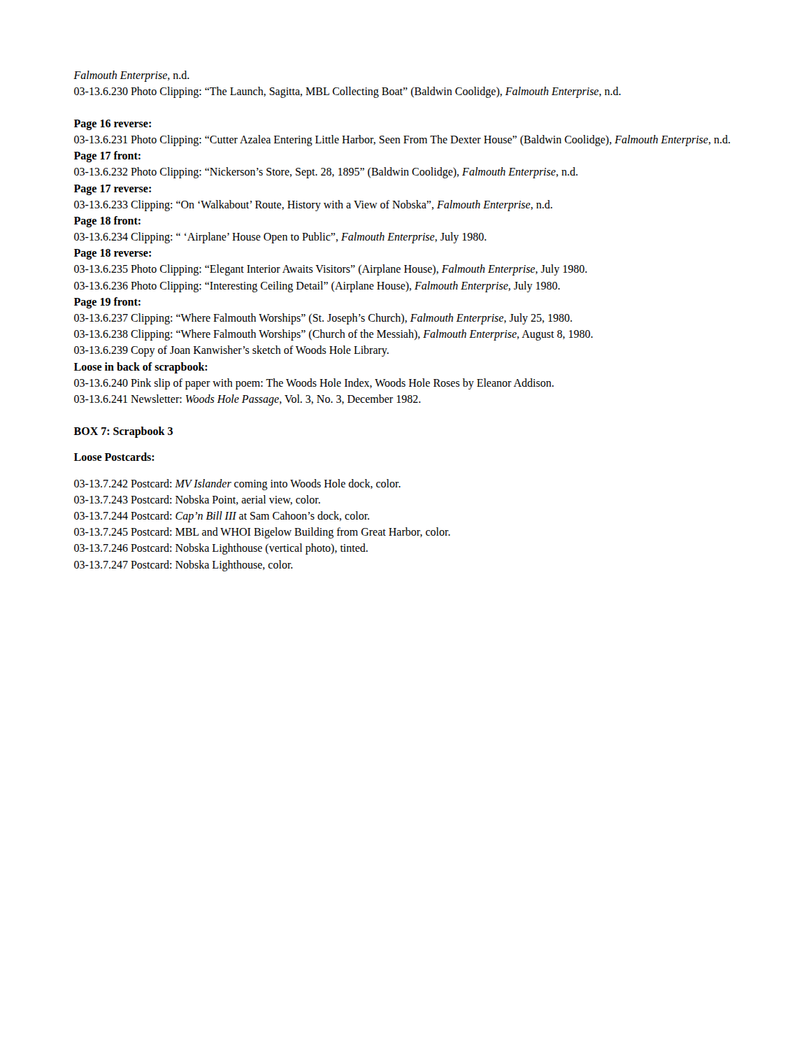Falmouth Enterprise, n.d.
03-13.6.230 Photo Clipping: “The Launch, Sagitta, MBL Collecting Boat” (Baldwin Coolidge), Falmouth Enterprise, n.d.
Page 16 reverse:
03-13.6.231 Photo Clipping: “Cutter Azalea Entering Little Harbor, Seen From The Dexter House” (Baldwin Coolidge), Falmouth Enterprise, n.d.
Page 17 front:
03-13.6.232 Photo Clipping: “Nickerson’s Store, Sept. 28, 1895” (Baldwin Coolidge), Falmouth Enterprise, n.d.
Page 17 reverse:
03-13.6.233 Clipping: “On ‘Walkabout’ Route, History with a View of Nobska”, Falmouth Enterprise, n.d.
Page 18 front:
03-13.6.234 Clipping: “ ‘Airplane’ House Open to Public”, Falmouth Enterprise, July 1980.
Page 18 reverse:
03-13.6.235 Photo Clipping: “Elegant Interior Awaits Visitors” (Airplane House), Falmouth Enterprise, July 1980.
03-13.6.236 Photo Clipping: “Interesting Ceiling Detail” (Airplane House), Falmouth Enterprise, July 1980.
Page 19 front:
03-13.6.237 Clipping: “Where Falmouth Worships” (St. Joseph’s Church), Falmouth Enterprise, July 25, 1980.
03-13.6.238 Clipping: “Where Falmouth Worships” (Church of the Messiah), Falmouth Enterprise, August 8, 1980.
03-13.6.239 Copy of Joan Kanwisher’s sketch of Woods Hole Library.
Loose in back of scrapbook:
03-13.6.240 Pink slip of paper with poem: The Woods Hole Index, Woods Hole Roses by Eleanor Addison.
03-13.6.241 Newsletter: Woods Hole Passage, Vol. 3, No. 3, December 1982.
BOX 7: Scrapbook 3
Loose Postcards:
03-13.7.242 Postcard: MV Islander coming into Woods Hole dock, color.
03-13.7.243 Postcard: Nobska Point, aerial view, color.
03-13.7.244 Postcard: Cap’n Bill III at Sam Cahoon’s dock, color.
03-13.7.245 Postcard: MBL and WHOI Bigelow Building from Great Harbor, color.
03-13.7.246 Postcard: Nobska Lighthouse (vertical photo), tinted.
03-13.7.247 Postcard: Nobska Lighthouse, color.